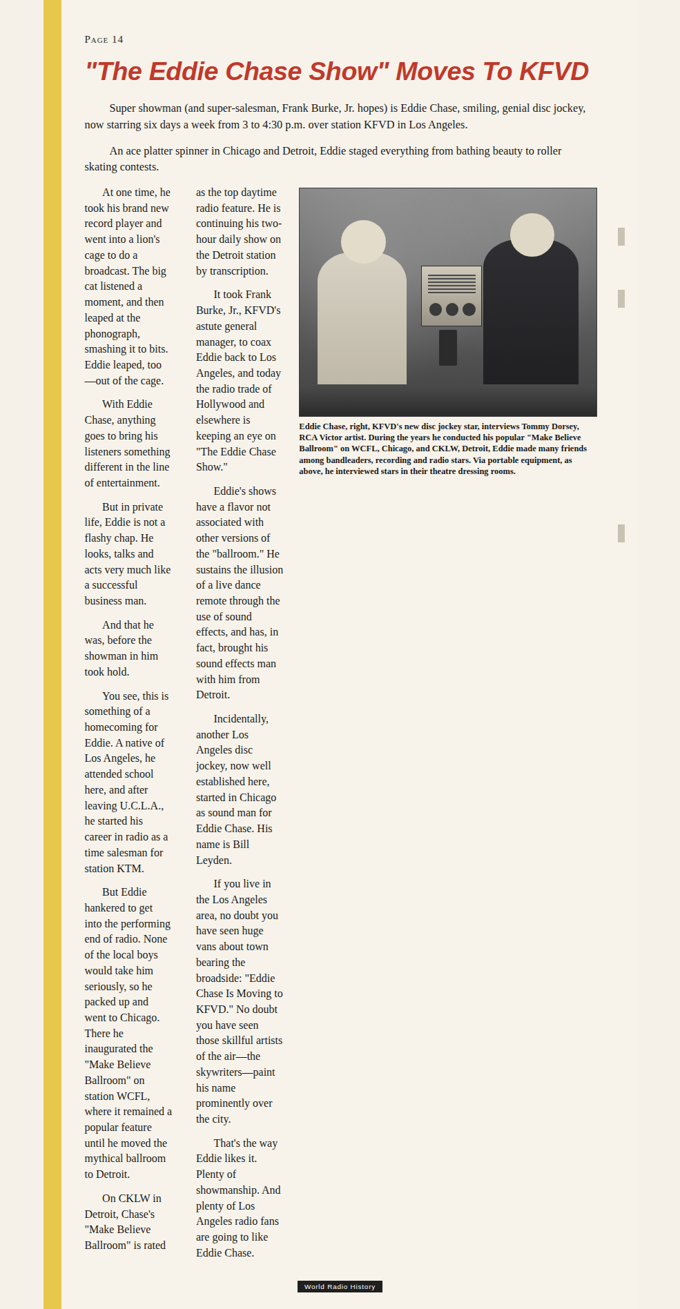Page 14
"The Eddie Chase Show" Moves To KFVD
Super showman (and super-salesman, Frank Burke, Jr. hopes) is Eddie Chase, smiling, genial disc jockey, now starring six days a week from 3 to 4:30 p.m. over station KFVD in Los Angeles.
An ace platter spinner in Chicago and Detroit, Eddie staged everything from bathing beauty to roller skating contests.
Eddie Chase, right, KFVD's new disc jockey star, interviews Tommy Dorsey, RCA Victor artist. During the years he conducted his popular "Make Believe Ballroom" on WCFL, Chicago, and CKLW, Detroit, Eddie made many friends among bandleaders, recording and radio stars. Via portable equipment, as above, he interviewed stars in their theatre dressing rooms.
At one time, he took his brand new record player and went into a lion's cage to do a broadcast. The big cat listened a moment, and then leaped at the phonograph, smashing it to bits. Eddie leaped, too—out of the cage.
With Eddie Chase, anything goes to bring his listeners something different in the line of entertainment.
But in private life, Eddie is not a flashy chap. He looks, talks and acts very much like a successful business man.
And that he was, before the showman in him took hold.
You see, this is something of a homecoming for Eddie. A native of Los Angeles, he attended school here, and after leaving U.C.L.A., he started his career in radio as a time salesman for station KTM.
But Eddie hankered to get into the performing end of radio. None of the local boys would take him seriously, so he packed up and went to Chicago. There he inaugurated the "Make Believe Ballroom" on station WCFL, where it remained a popular feature until he moved the mythical ballroom to Detroit.
On CKLW in Detroit, Chase's "Make Believe Ballroom" is rated as the top daytime radio feature. He is continuing his two-hour daily show on the Detroit station by transcription.
It took Frank Burke, Jr., KFVD's astute general manager, to coax Eddie back to Los Angeles, and today the radio trade of Hollywood and elsewhere is keeping an eye on "The Eddie Chase Show."
Eddie's shows have a flavor not associated with other versions of the "ballroom." He sustains the illusion of a live dance remote through the use of sound effects, and has, in fact, brought his sound effects man with him from Detroit.
Incidentally, another Los Angeles disc jockey, now well established here, started in Chicago as sound man for Eddie Chase. His name is Bill Leyden.
If you live in the Los Angeles area, no doubt you have seen huge vans about town bearing the broadside: "Eddie Chase Is Moving to KFVD." No doubt you have seen those skillful artists of the air—the skywriters—paint his name prominently over the city.
That's the way Eddie likes it. Plenty of showmanship. And plenty of Los Angeles radio fans are going to like Eddie Chase.
World Radio History